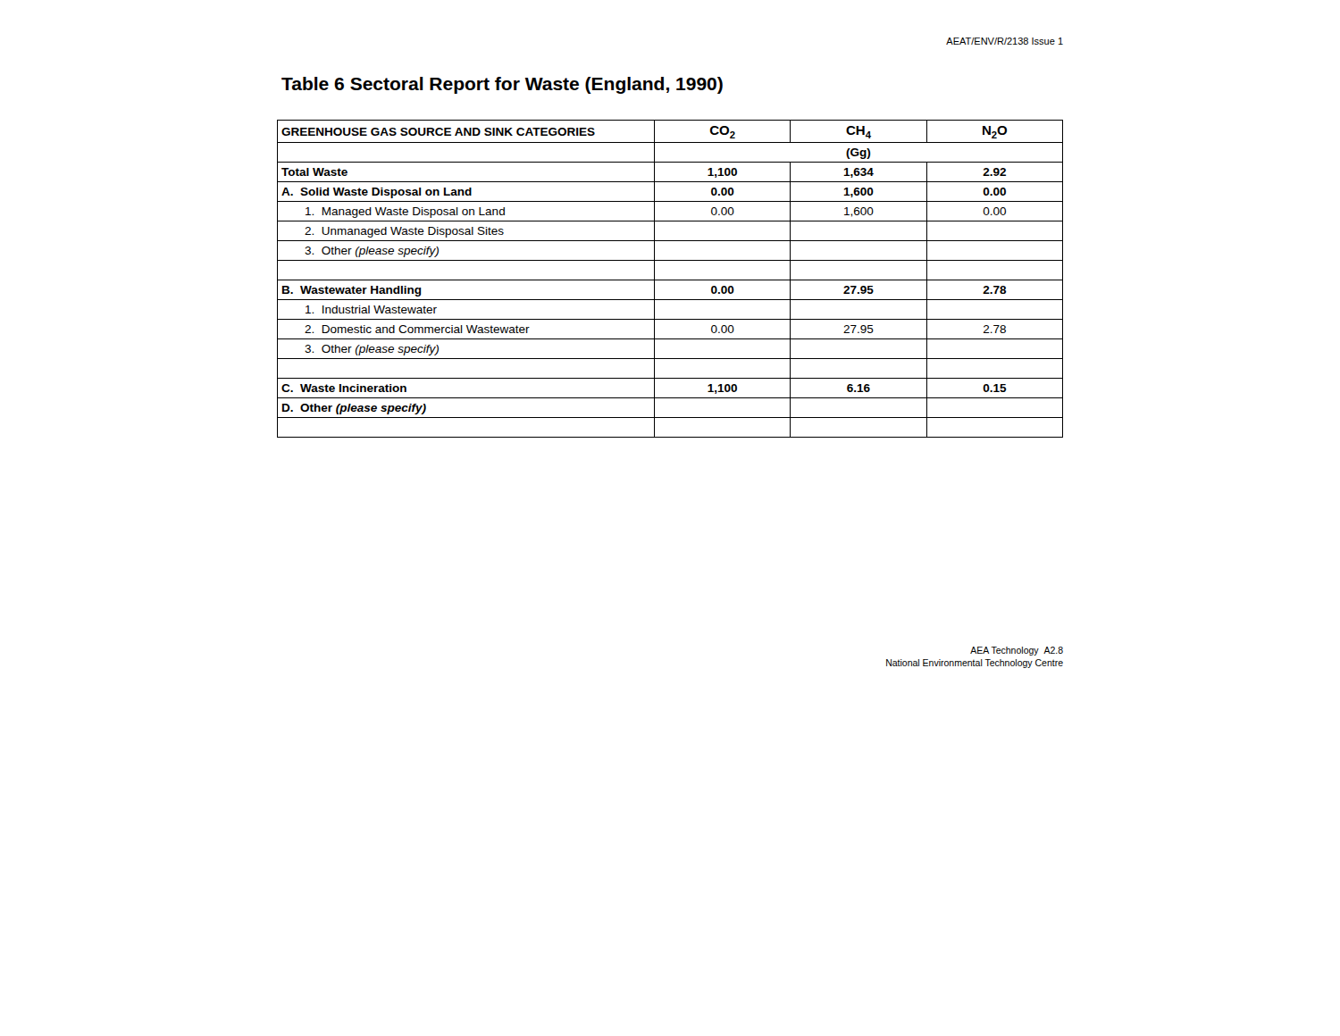AEAT/ENV/R/2138 Issue 1
Table 6 Sectoral Report for Waste (England, 1990)
| GREENHOUSE GAS SOURCE AND SINK CATEGORIES | CO 2 | CH 4 | N 2 O |
| --- | --- | --- | --- |
| | (Gg) |
| Total Waste | 1,100 | 1,634 | 2.92 |
| A. Solid Waste Disposal on Land | 0.00 | 1,600 | 0.00 |
| 1. Managed Waste Disposal on Land | 0.00 | 1,600 | 0.00 |
| 2. Unmanaged Waste Disposal Sites | | | |
| 3. Other (please specify) | | | |
| B. Wastewater Handling | 0.00 | 27.95 | 2.78 |
| 1. Industrial Wastewater | | | |
| 2. Domestic and Commercial Wastewater | 0.00 | 27.95 | 2.78 |
| 3. Other (please specify) | | | |
| C. Waste Incineration | 1,100 | 6.16 | 0.15 |
| D. Other (please specify) | | | |
AEA Technology A2.8
National Environmental Technology Centre